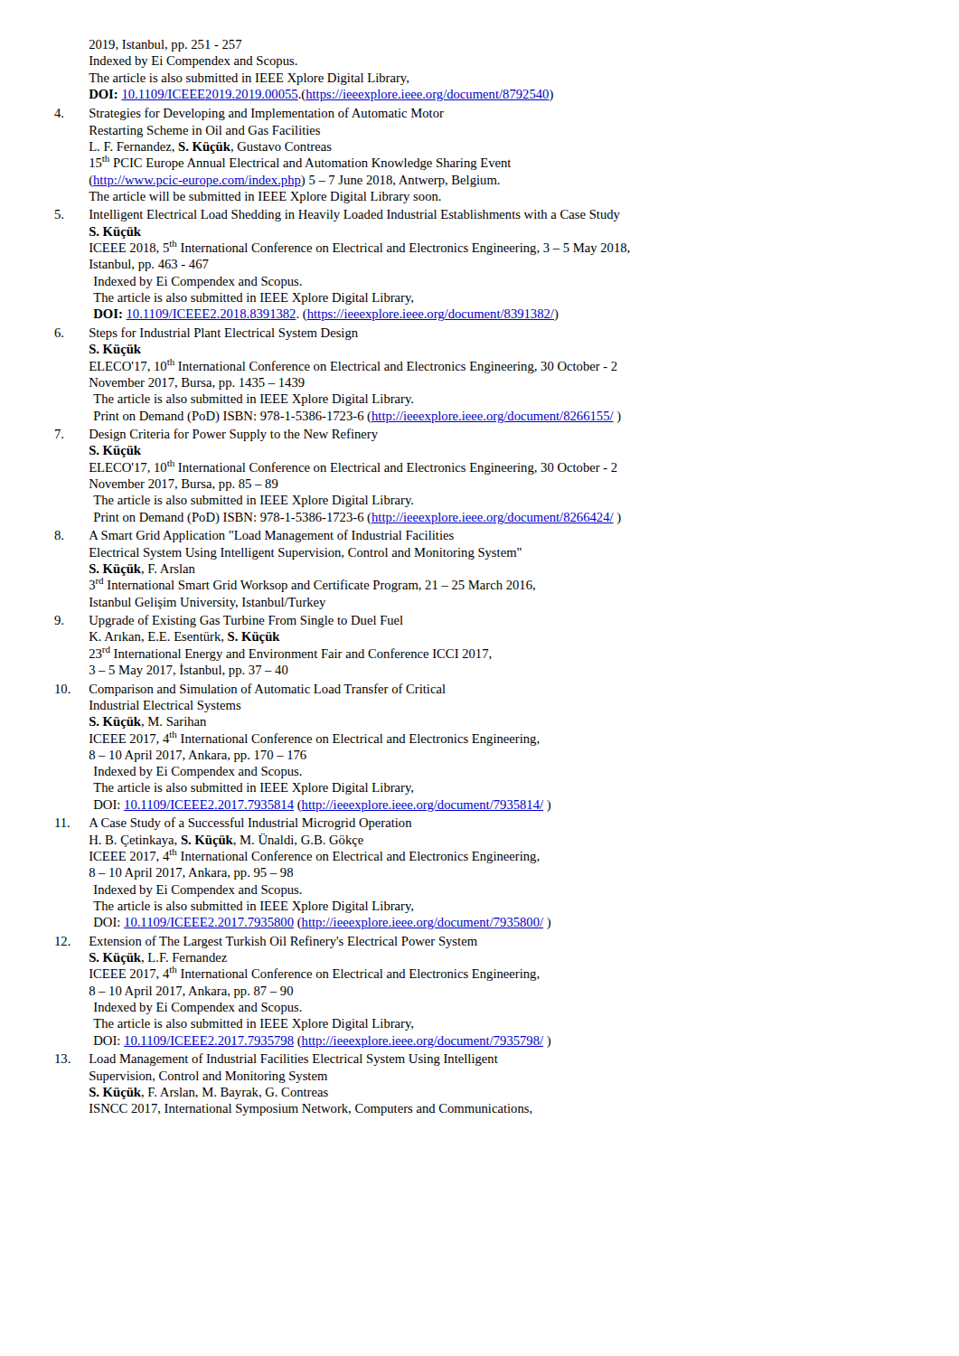2019, Istanbul, pp. 251 - 257 Indexed by Ei Compendex and Scopus. The article is also submitted in IEEE Xplore Digital Library, DOI: 10.1109/ICEEE2019.2019.00055.(https://ieeexplore.ieee.org/document/8792540)
4. Strategies for Developing and Implementation of Automatic Motor Restarting Scheme in Oil and Gas Facilities L. F. Fernandez, S. Küçük, Gustavo Contreas 15th PCIC Europe Annual Electrical and Automation Knowledge Sharing Event (http://www.pcic-europe.com/index.php) 5 – 7 June 2018, Antwerp, Belgium. The article will be submitted in IEEE Xplore Digital Library soon.
5. Intelligent Electrical Load Shedding in Heavily Loaded Industrial Establishments with a Case Study S. Küçük ICEEE 2018, 5th International Conference on Electrical and Electronics Engineering, 3 – 5 May 2018, Istanbul, pp. 463 - 467 Indexed by Ei Compendex and Scopus. The article is also submitted in IEEE Xplore Digital Library, DOI: 10.1109/ICEEE2.2018.8391382. (https://ieeexplore.ieee.org/document/8391382/)
6. Steps for Industrial Plant Electrical System Design S. Küçük ELECO'17, 10th International Conference on Electrical and Electronics Engineering, 30 October - 2 November 2017, Bursa, pp. 1435 – 1439 The article is also submitted in IEEE Xplore Digital Library. Print on Demand (PoD) ISBN: 978-1-5386-1723-6 (http://ieeexplore.ieee.org/document/8266155/ )
7. Design Criteria for Power Supply to the New Refinery S. Küçük ELECO'17, 10th International Conference on Electrical and Electronics Engineering, 30 October - 2 November 2017, Bursa, pp. 85 – 89 The article is also submitted in IEEE Xplore Digital Library. Print on Demand (PoD) ISBN: 978-1-5386-1723-6 (http://ieeexplore.ieee.org/document/8266424/ )
8. A Smart Grid Application "Load Management of Industrial Facilities Electrical System Using Intelligent Supervision, Control and Monitoring System" S. Küçük, F. Arslan 3rd International Smart Grid Worksop and Certificate Program, 21 – 25 March 2016, Istanbul Gelişim University, Istanbul/Turkey
9. Upgrade of Existing Gas Turbine From Single to Duel Fuel K. Arıkan, E.E. Esentürk, S. Küçük 23rd International Energy and Environment Fair and Conference ICCI 2017, 3 – 5 May 2017, İstanbul, pp. 37 – 40
10. Comparison and Simulation of Automatic Load Transfer of Critical Industrial Electrical Systems S. Küçük, M. Sarihan ICEEE 2017, 4th International Conference on Electrical and Electronics Engineering, 8 – 10 April 2017, Ankara, pp. 170 – 176 Indexed by Ei Compendex and Scopus. The article is also submitted in IEEE Xplore Digital Library, DOI: 10.1109/ICEEE2.2017.7935814 (http://ieeexplore.ieee.org/document/7935814/ )
11. A Case Study of a Successful Industrial Microgrid Operation H. B. Çetinkaya, S. Küçük, M. Ünaldi, G.B. Gökçe ICEEE 2017, 4th International Conference on Electrical and Electronics Engineering, 8 – 10 April 2017, Ankara, pp. 95 – 98 Indexed by Ei Compendex and Scopus. The article is also submitted in IEEE Xplore Digital Library, DOI: 10.1109/ICEEE2.2017.7935800 (http://ieeexplore.ieee.org/document/7935800/ )
12. Extension of The Largest Turkish Oil Refinery's Electrical Power System S. Küçük, L.F. Fernandez ICEEE 2017, 4th International Conference on Electrical and Electronics Engineering, 8 – 10 April 2017, Ankara, pp. 87 – 90 Indexed by Ei Compendex and Scopus. The article is also submitted in IEEE Xplore Digital Library, DOI: 10.1109/ICEEE2.2017.7935798 (http://ieeexplore.ieee.org/document/7935798/ )
13. Load Management of Industrial Facilities Electrical System Using Intelligent Supervision, Control and Monitoring System S. Küçük, F. Arslan, M. Bayrak, G. Contreas ISNCC 2017, International Symposium Network, Computers and Communications,